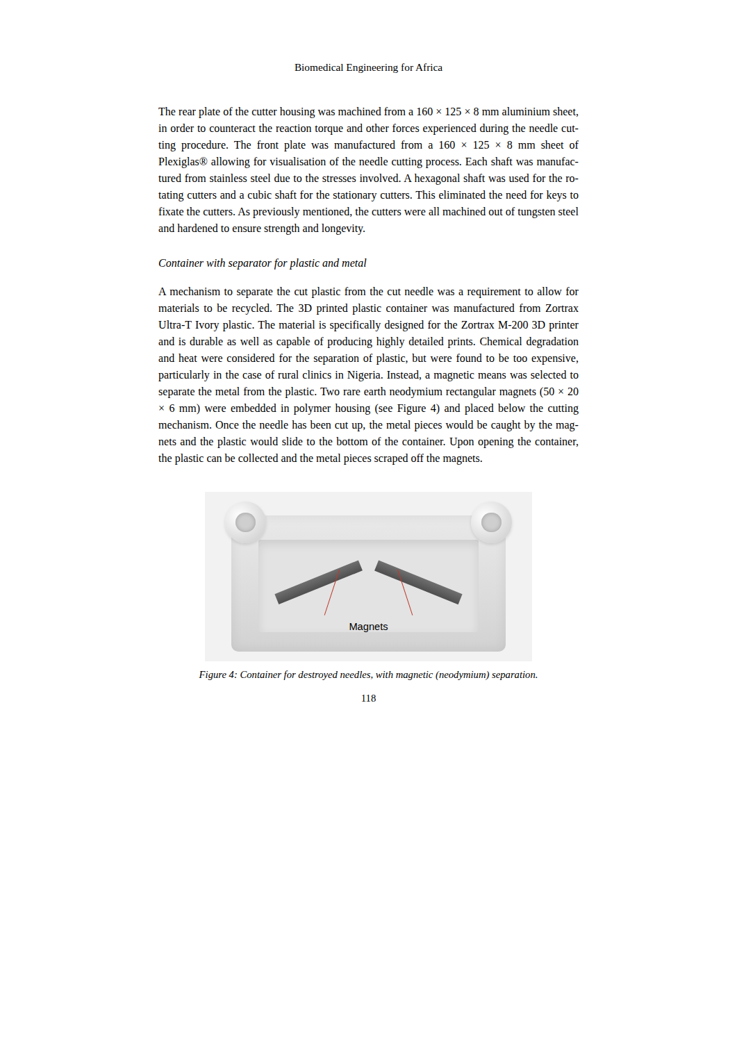Biomedical Engineering for Africa
The rear plate of the cutter housing was machined from a 160 × 125 × 8 mm aluminium sheet, in order to counteract the reaction torque and other forces experienced during the needle cutting procedure. The front plate was manufactured from a 160 × 125 × 8 mm sheet of Plexiglas® allowing for visualisation of the needle cutting process. Each shaft was manufactured from stainless steel due to the stresses involved. A hexagonal shaft was used for the rotating cutters and a cubic shaft for the stationary cutters. This eliminated the need for keys to fixate the cutters. As previously mentioned, the cutters were all machined out of tungsten steel and hardened to ensure strength and longevity.
Container with separator for plastic and metal
A mechanism to separate the cut plastic from the cut needle was a requirement to allow for materials to be recycled. The 3D printed plastic container was manufactured from Zortrax Ultra-T Ivory plastic. The material is specifically designed for the Zortrax M-200 3D printer and is durable as well as capable of producing highly detailed prints. Chemical degradation and heat were considered for the separation of plastic, but were found to be too expensive, particularly in the case of rural clinics in Nigeria. Instead, a magnetic means was selected to separate the metal from the plastic. Two rare earth neodymium rectangular magnets (50 × 20 × 6 mm) were embedded in polymer housing (see Figure 4) and placed below the cutting mechanism. Once the needle has been cut up, the metal pieces would be caught by the magnets and the plastic would slide to the bottom of the container. Upon opening the container, the plastic can be collected and the metal pieces scraped off the magnets.
Magnets
Figure 4: Container for destroyed needles, with magnetic (neodymium) separation.
118